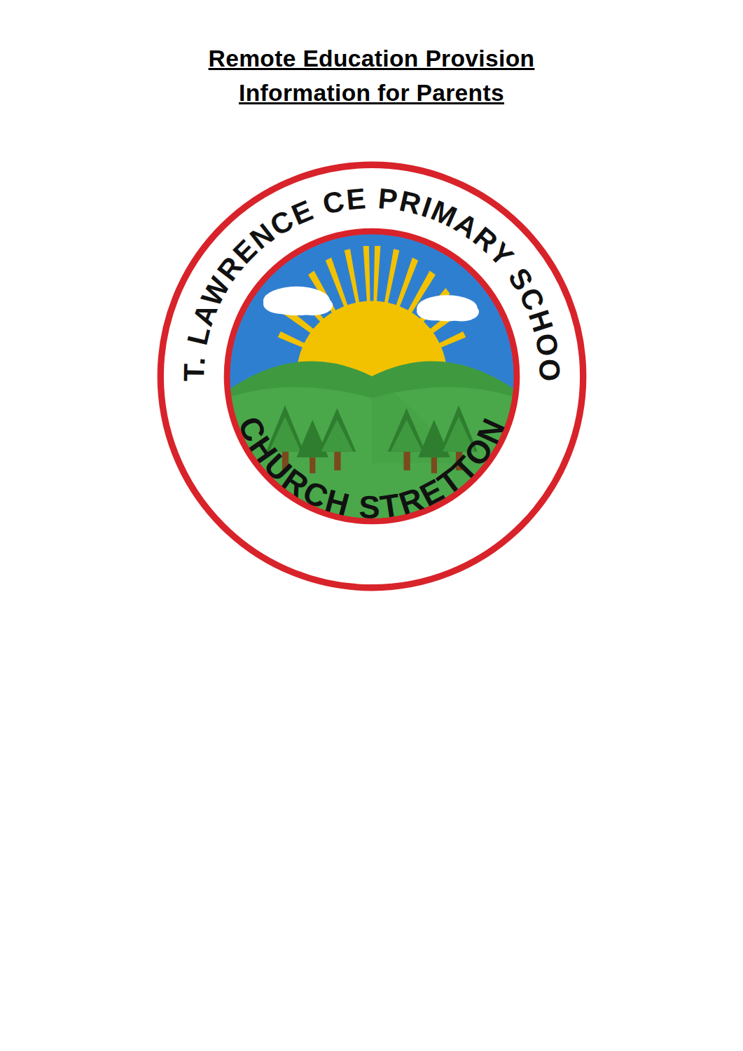Remote Education Provision
Information for Parents
St. Lawrence CE Primary School, Church Stretton logo Circular school badge showing a sun rising over green hills with trees and clouds, encircled by the text "St. Lawrence CE Primary School" and "Church Stretton". ST. LAWRENCE CE PRIMARY SCHOOL CHURCH STRETTON